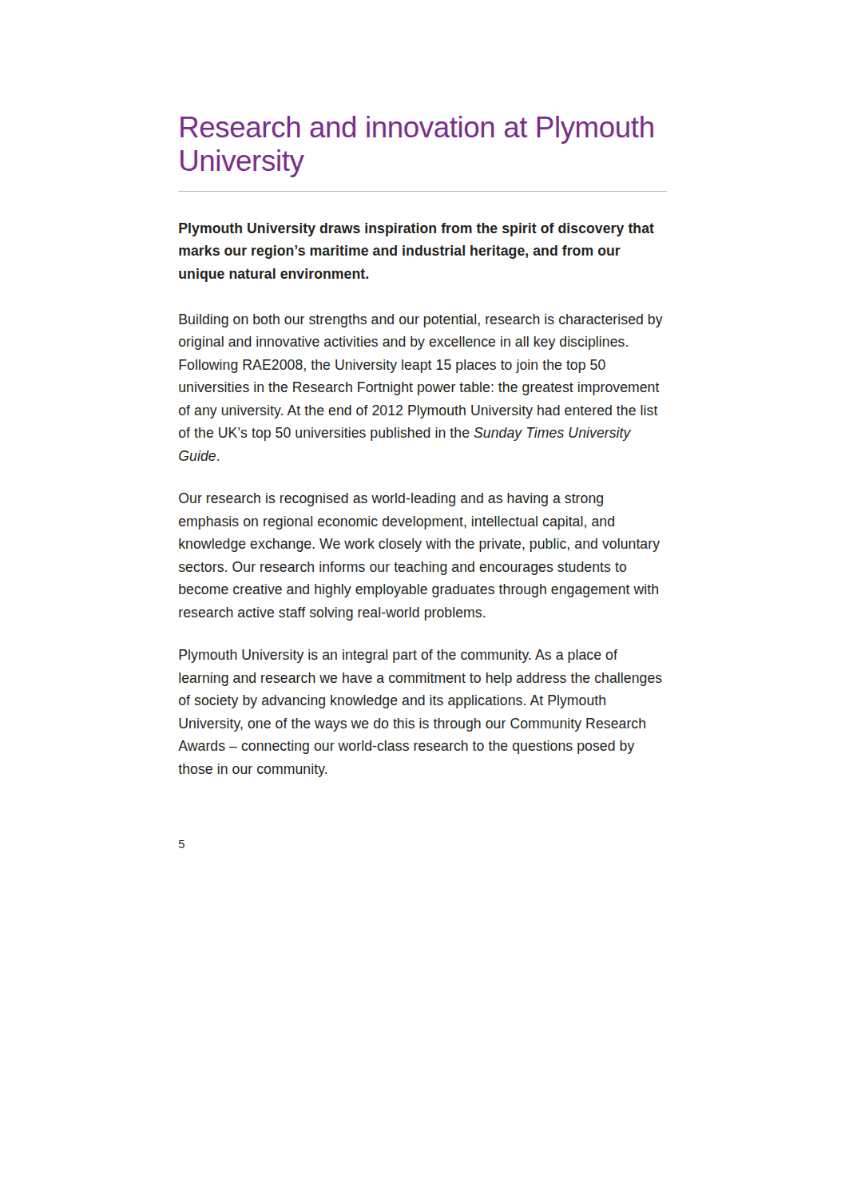Research and innovation at Plymouth University
Plymouth University draws inspiration from the spirit of discovery that marks our region’s maritime and industrial heritage, and from our unique natural environment.
Building on both our strengths and our potential, research is characterised by original and innovative activities and by excellence in all key disciplines. Following RAE2008, the University leapt 15 places to join the top 50 universities in the Research Fortnight power table: the greatest improvement of any university. At the end of 2012 Plymouth University had entered the list of the UK’s top 50 universities published in the Sunday Times University Guide.
Our research is recognised as world-leading and as having a strong emphasis on regional economic development, intellectual capital, and knowledge exchange. We work closely with the private, public, and voluntary sectors. Our research informs our teaching and encourages students to become creative and highly employable graduates through engagement with research active staff solving real-world problems.
Plymouth University is an integral part of the community. As a place of learning and research we have a commitment to help address the challenges of society by advancing knowledge and its applications. At Plymouth University, one of the ways we do this is through our Community Research Awards – connecting our world-class research to the questions posed by those in our community.
5